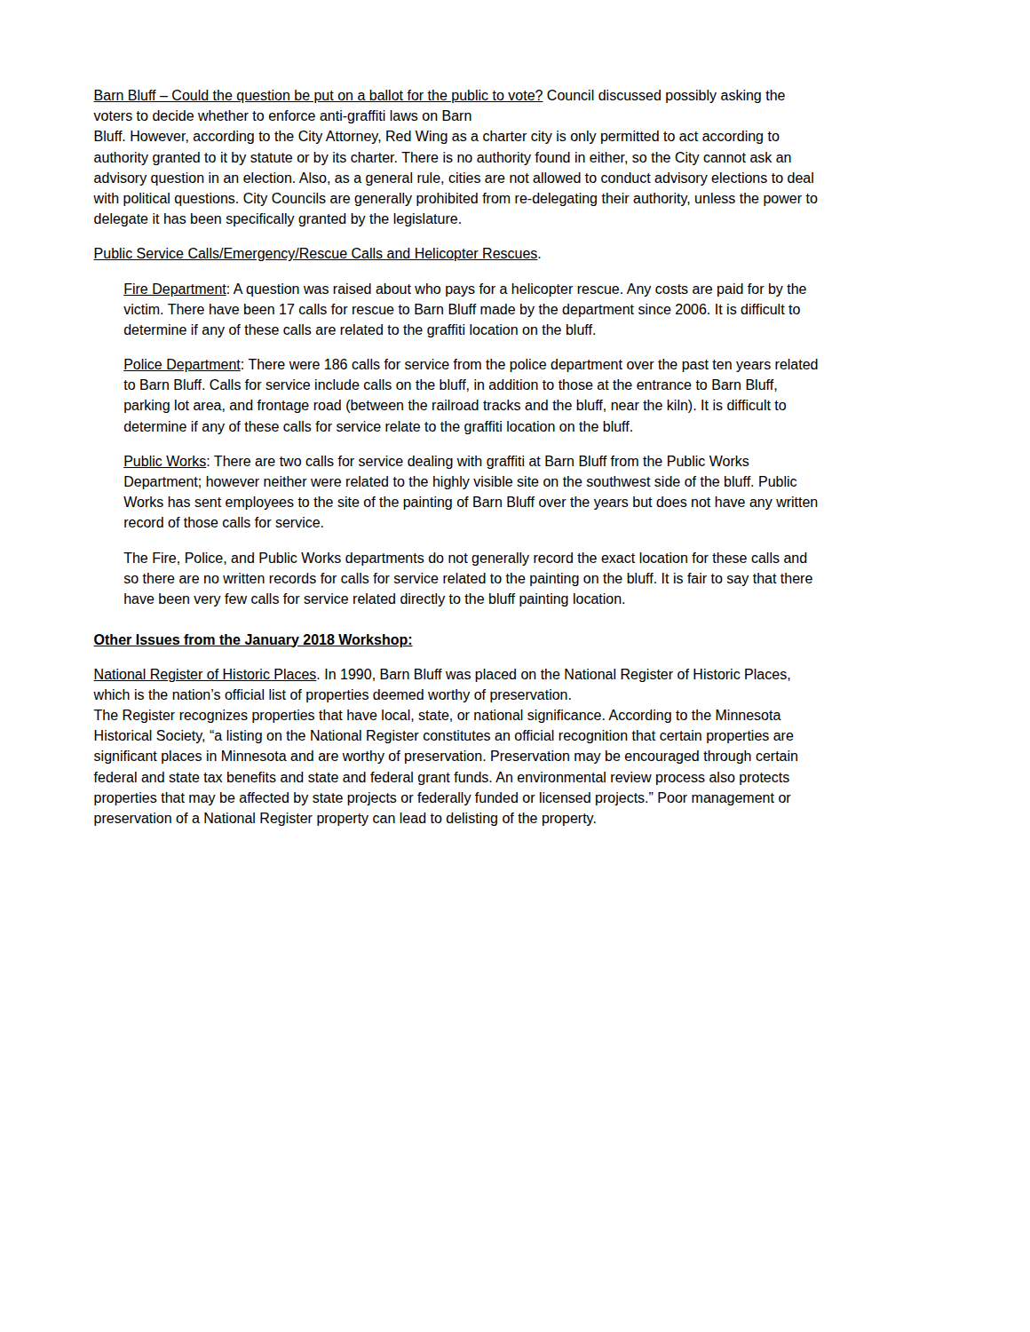Barn Bluff – Could the question be put on a ballot for the public to vote? Council discussed possibly asking the voters to decide whether to enforce anti-graffiti laws on Barn
Bluff. However, according to the City Attorney, Red Wing as a charter city is only permitted to act according to authority granted to it by statute or by its charter. There is no authority found in either, so the City cannot ask an advisory question in an election. Also, as a general rule, cities are not allowed to conduct advisory elections to deal with political questions. City Councils are generally prohibited from re-delegating their authority, unless the power to delegate it has been specifically granted by the legislature.
Public Service Calls/Emergency/Rescue Calls and Helicopter Rescues.
Fire Department: A question was raised about who pays for a helicopter rescue. Any costs are paid for by the victim. There have been 17 calls for rescue to Barn Bluff made by the department since 2006. It is difficult to determine if any of these calls are related to the graffiti location on the bluff.
Police Department: There were 186 calls for service from the police department over the past ten years related to Barn Bluff. Calls for service include calls on the bluff, in addition to those at the entrance to Barn Bluff, parking lot area, and frontage road (between the railroad tracks and the bluff, near the kiln). It is difficult to determine if any of these calls for service relate to the graffiti location on the bluff.
Public Works: There are two calls for service dealing with graffiti at Barn Bluff from the Public Works Department; however neither were related to the highly visible site on the southwest side of the bluff. Public Works has sent employees to the site of the painting of Barn Bluff over the years but does not have any written record of those calls for service.
The Fire, Police, and Public Works departments do not generally record the exact location for these calls and so there are no written records for calls for service related to the painting on the bluff. It is fair to say that there have been very few calls for service related directly to the bluff painting location.
Other Issues from the January 2018 Workshop:
National Register of Historic Places. In 1990, Barn Bluff was placed on the National Register of Historic Places, which is the nation’s official list of properties deemed worthy of preservation.
The Register recognizes properties that have local, state, or national significance. According to the Minnesota Historical Society, “a listing on the National Register constitutes an official recognition that certain properties are significant places in Minnesota and are worthy of preservation. Preservation may be encouraged through certain federal and state tax benefits and state and federal grant funds. An environmental review process also protects properties that may be affected by state projects or federally funded or licensed projects.” Poor management or preservation of a National Register property can lead to delisting of the property.